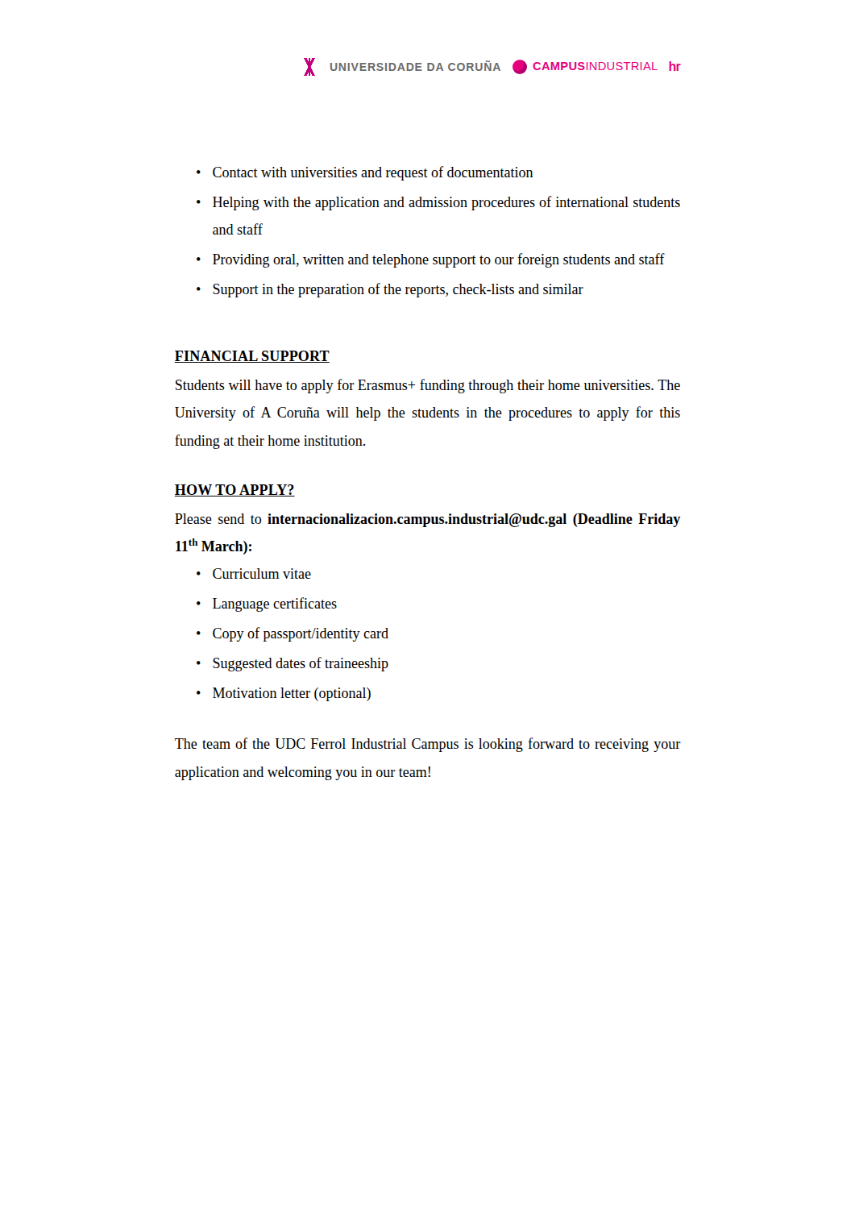UNIVERSIDADE DA CORUÑA
CAMPUS INDUSTRIAL hr
Contact with universities and request of documentation
Helping with the application and admission procedures of international students and staff
Providing oral, written and telephone support to our foreign students and staff
Support in the preparation of the reports, check-lists and similar
FINANCIAL SUPPORT
Students will have to apply for Erasmus+ funding through their home universities. The University of A Coruña will help the students in the procedures to apply for this funding at their home institution.
HOW TO APPLY?
Please send to internacionalizacion.campus.industrial@udc.gal (Deadline Friday 11th March):
Curriculum vitae
Language certificates
Copy of passport/identity card
Suggested dates of traineeship
Motivation letter (optional)
The team of the UDC Ferrol Industrial Campus is looking forward to receiving your application and welcoming you in our team!